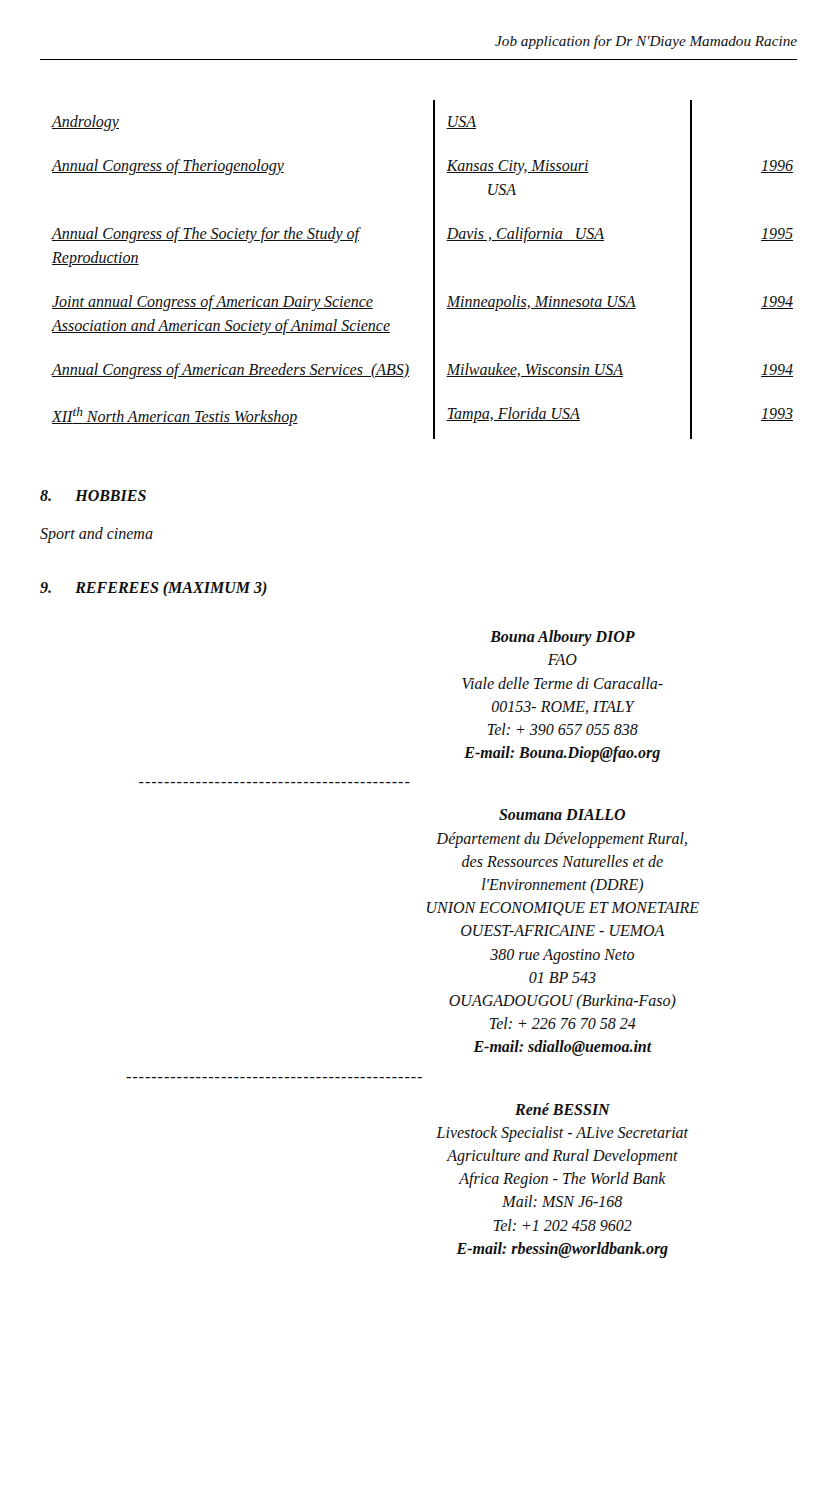Job application for Dr N'Diaye Mamadou Racine
| Andrology | USA | |
| Annual Congress of Theriogenology | Kansas City, Missouri USA | 1996 |
| Annual Congress of The Society for the Study of Reproduction | Davis , California USA | 1995 |
| Joint annual Congress of American Dairy Science Association and American Society of Animal Science | Minneapolis, Minnesota USA | 1994 |
| Annual Congress of American Breeders Services (ABS) | Milwaukee, Wisconsin USA | 1994 |
| XII th North American Testis Workshop | Tampa, Florida USA | 1993 |
8. HOBBIES
Sport and cinema
9. REFEREES (MAXIMUM 3)
Bouna Alboury DIOP
FAO
Viale delle Terme di Caracalla-
00153- ROME, ITALY
Tel: + 390 657 055 838
E-mail: Bouna.Diop@fao.org
-------------------------------------------
Soumana DIALLO
Département du Développement Rural,
des Ressources Naturelles et de
l'Environnement (DDRE)
UNION ECONOMIQUE ET MONETAIRE
OUEST-AFRICAINE - UEMOA
380 rue Agostino Neto
01 BP 543
OUAGADOUGOU (Burkina-Faso)
Tel: + 226 76 70 58 24
E-mail: sdiallo@uemoa.int
-----------------------------------------------
René BESSIN
Livestock Specialist - ALive Secretariat
Agriculture and Rural Development
Africa Region - The World Bank
Mail: MSN J6-168
Tel: +1 202 458 9602
E-mail: rbessin@worldbank.org